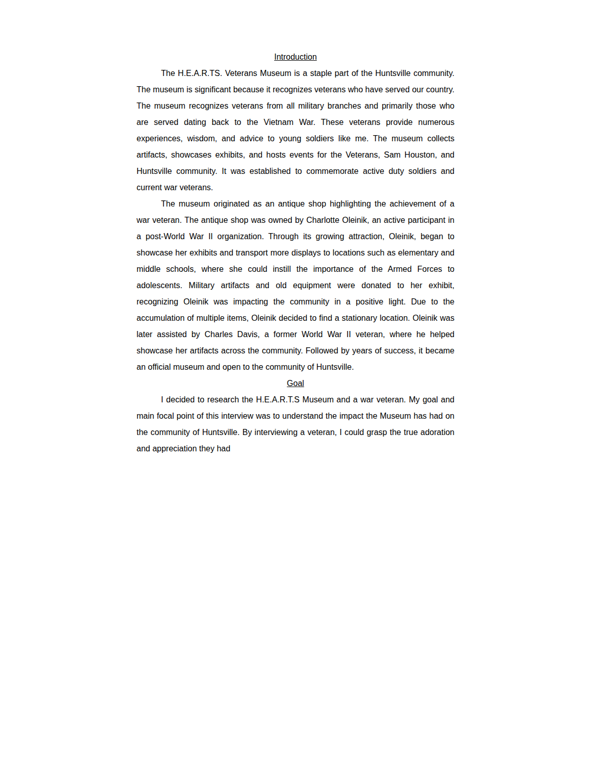Introduction
The H.E.A.R.TS. Veterans Museum is a staple part of the Huntsville community. The museum is significant because it recognizes veterans who have served our country. The museum recognizes veterans from all military branches and primarily those who are served dating back to the Vietnam War. These veterans provide numerous experiences, wisdom, and advice to young soldiers like me. The museum collects artifacts, showcases exhibits, and hosts events for the Veterans, Sam Houston, and Huntsville community. It was established to commemorate active duty soldiers and current war veterans.
The museum originated as an antique shop highlighting the achievement of a war veteran. The antique shop was owned by Charlotte Oleinik, an active participant in a post-World War II organization. Through its growing attraction, Oleinik, began to showcase her exhibits and transport more displays to locations such as elementary and middle schools, where she could instill the importance of the Armed Forces to adolescents. Military artifacts and old equipment were donated to her exhibit, recognizing Oleinik was impacting the community in a positive light. Due to the accumulation of multiple items, Oleinik decided to find a stationary location. Oleinik was later assisted by Charles Davis, a former World War II veteran, where he helped showcase her artifacts across the community. Followed by years of success, it became an official museum and open to the community of Huntsville.
Goal
I decided to research the H.E.A.R.T.S Museum and a war veteran. My goal and main focal point of this interview was to understand the impact the Museum has had on the community of Huntsville. By interviewing a veteran, I could grasp the true adoration and appreciation they had